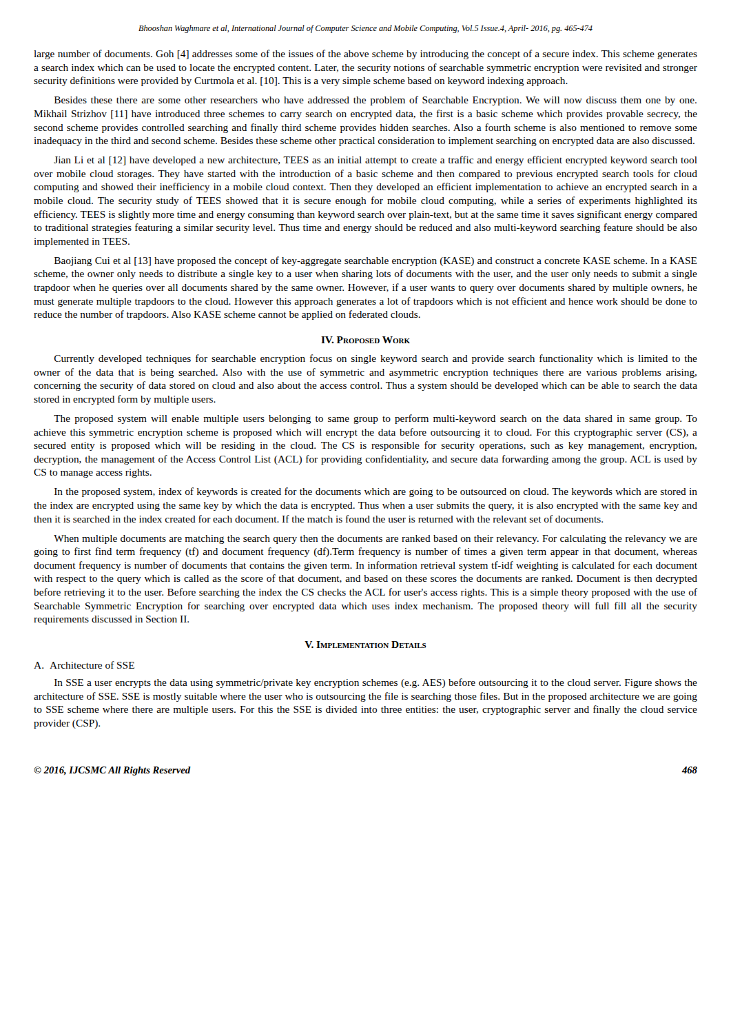Bhooshan Waghmare et al, International Journal of Computer Science and Mobile Computing, Vol.5 Issue.4, April- 2016, pg. 465-474
large number of documents. Goh [4] addresses some of the issues of the above scheme by introducing the concept of a secure index. This scheme generates a search index which can be used to locate the encrypted content. Later, the security notions of searchable symmetric encryption were revisited and stronger security definitions were provided by Curtmola et al. [10]. This is a very simple scheme based on keyword indexing approach.
Besides these there are some other researchers who have addressed the problem of Searchable Encryption. We will now discuss them one by one. Mikhail Strizhov [11] have introduced three schemes to carry search on encrypted data, the first is a basic scheme which provides provable secrecy, the second scheme provides controlled searching and finally third scheme provides hidden searches. Also a fourth scheme is also mentioned to remove some inadequacy in the third and second scheme. Besides these scheme other practical consideration to implement searching on encrypted data are also discussed.
Jian Li et al [12] have developed a new architecture, TEES as an initial attempt to create a traffic and energy efficient encrypted keyword search tool over mobile cloud storages. They have started with the introduction of a basic scheme and then compared to previous encrypted search tools for cloud computing and showed their inefficiency in a mobile cloud context. Then they developed an efficient implementation to achieve an encrypted search in a mobile cloud. The security study of TEES showed that it is secure enough for mobile cloud computing, while a series of experiments highlighted its efficiency. TEES is slightly more time and energy consuming than keyword search over plain-text, but at the same time it saves significant energy compared to traditional strategies featuring a similar security level. Thus time and energy should be reduced and also multi-keyword searching feature should be also implemented in TEES.
Baojiang Cui et al [13] have proposed the concept of key-aggregate searchable encryption (KASE) and construct a concrete KASE scheme. In a KASE scheme, the owner only needs to distribute a single key to a user when sharing lots of documents with the user, and the user only needs to submit a single trapdoor when he queries over all documents shared by the same owner. However, if a user wants to query over documents shared by multiple owners, he must generate multiple trapdoors to the cloud. However this approach generates a lot of trapdoors which is not efficient and hence work should be done to reduce the number of trapdoors. Also KASE scheme cannot be applied on federated clouds.
IV. Proposed Work
Currently developed techniques for searchable encryption focus on single keyword search and provide search functionality which is limited to the owner of the data that is being searched. Also with the use of symmetric and asymmetric encryption techniques there are various problems arising, concerning the security of data stored on cloud and also about the access control. Thus a system should be developed which can be able to search the data stored in encrypted form by multiple users.
The proposed system will enable multiple users belonging to same group to perform multi-keyword search on the data shared in same group. To achieve this symmetric encryption scheme is proposed which will encrypt the data before outsourcing it to cloud. For this cryptographic server (CS), a secured entity is proposed which will be residing in the cloud. The CS is responsible for security operations, such as key management, encryption, decryption, the management of the Access Control List (ACL) for providing confidentiality, and secure data forwarding among the group. ACL is used by CS to manage access rights.
In the proposed system, index of keywords is created for the documents which are going to be outsourced on cloud. The keywords which are stored in the index are encrypted using the same key by which the data is encrypted. Thus when a user submits the query, it is also encrypted with the same key and then it is searched in the index created for each document. If the match is found the user is returned with the relevant set of documents.
When multiple documents are matching the search query then the documents are ranked based on their relevancy. For calculating the relevancy we are going to first find term frequency (tf) and document frequency (df).Term frequency is number of times a given term appear in that document, whereas document frequency is number of documents that contains the given term. In information retrieval system tf-idf weighting is calculated for each document with respect to the query which is called as the score of that document, and based on these scores the documents are ranked. Document is then decrypted before retrieving it to the user. Before searching the index the CS checks the ACL for user's access rights. This is a simple theory proposed with the use of Searchable Symmetric Encryption for searching over encrypted data which uses index mechanism. The proposed theory will full fill all the security requirements discussed in Section II.
V. Implementation Details
A. Architecture of SSE
In SSE a user encrypts the data using symmetric/private key encryption schemes (e.g. AES) before outsourcing it to the cloud server. Figure shows the architecture of SSE. SSE is mostly suitable where the user who is outsourcing the file is searching those files. But in the proposed architecture we are going to SSE scheme where there are multiple users. For this the SSE is divided into three entities: the user, cryptographic server and finally the cloud service provider (CSP).
© 2016, IJCSMC All Rights Reserved 468